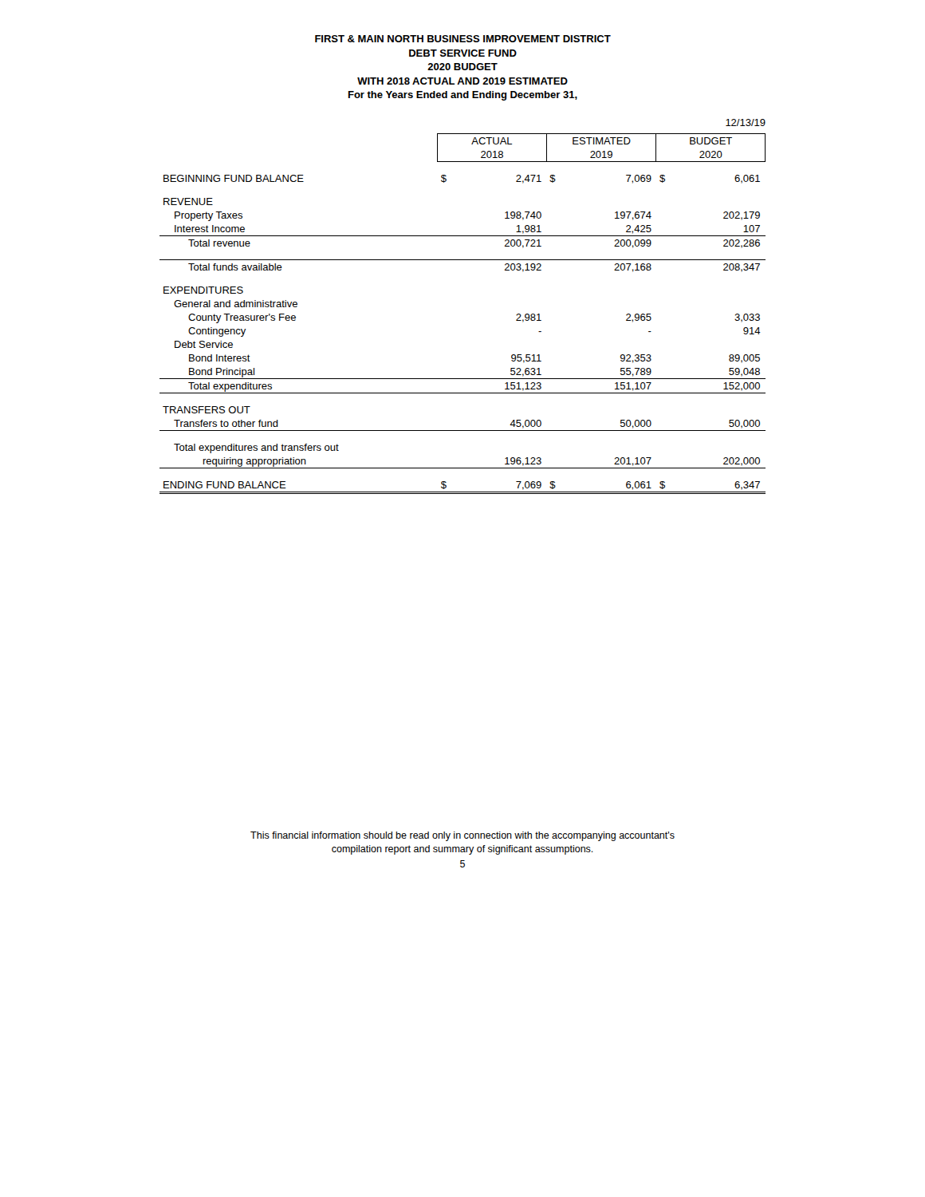FIRST & MAIN NORTH BUSINESS IMPROVEMENT DISTRICT
DEBT SERVICE FUND
2020 BUDGET
WITH 2018 ACTUAL AND 2019 ESTIMATED
For the Years Ended and Ending December 31,
12/13/19
| | ACTUAL | ESTIMATED | BUDGET |
| | 2018 | 2019 | 2020 |
| BEGINNING FUND BALANCE | $ | 2,471 | $ | 7,069 | $ | 6,061 |
| REVENUE | |
| Property Taxes | | 198,740 | | 197,674 | | 202,179 |
| Interest Income | | 1,981 | | 2,425 | | 107 |
| Total revenue | | 200,721 | | 200,099 | | 202,286 |
| Total funds available | | 203,192 | | 207,168 | | 208,347 |
| EXPENDITURES | |
| General and administrative | |
| County Treasurer's Fee | | 2,981 | | 2,965 | | 3,033 |
| Contingency | | - | | - | | 914 |
| Debt Service | |
| Bond Interest | | 95,511 | | 92,353 | | 89,005 |
| Bond Principal | | 52,631 | | 55,789 | | 59,048 |
| Total expenditures | | 151,123 | | 151,107 | | 152,000 |
| TRANSFERS OUT | |
| Transfers to other fund | | 45,000 | | 50,000 | | 50,000 |
| Total expenditures and transfers out | |
| requiring appropriation | | 196,123 | | 201,107 | | 202,000 |
| ENDING FUND BALANCE | $ | 7,069 | $ | 6,061 | $ | 6,347 |
This financial information should be read only in connection with the accompanying accountant's
compilation report and summary of significant assumptions.
5